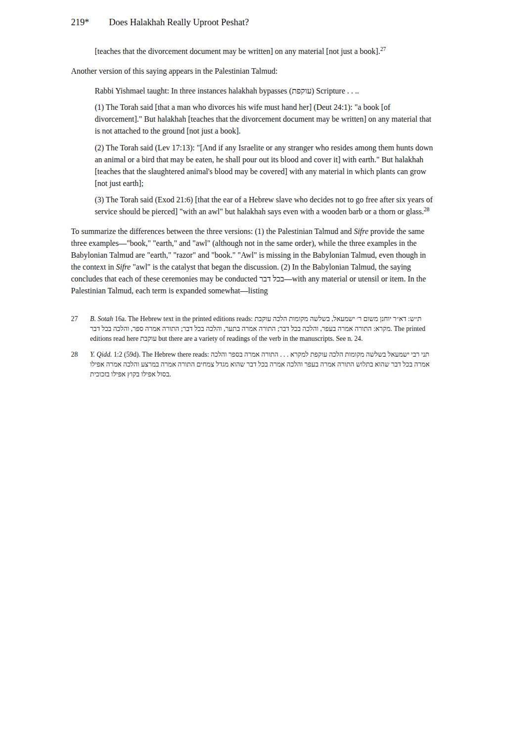219* Does Halakhah Really Uproot Peshat?
[teaches that the divorcement document may be written] on any material [not just a book].27
Another version of this saying appears in the Palestinian Talmud:
Rabbi Yishmael taught: In three instances halakhah bypasses (עוקפת) Scripture . . ..
(1) The Torah said [that a man who divorces his wife must hand her] (Deut 24:1): "a book [of divorcement]." But halakhah [teaches that the divorcement document may be written] on any material that is not attached to the ground [not just a book].
(2) The Torah said (Lev 17:13): "[And if any Israelite or any stranger who resides among them hunts down an animal or a bird that may be eaten, he shall pour out its blood and cover it] with earth." But halakhah [teaches that the slaughtered animal's blood may be covered] with any material in which plants can grow [not just earth];
(3) The Torah said (Exod 21:6) [that the ear of a Hebrew slave who decides not to go free after six years of service should be pierced] "with an awl" but halakhah says even with a wooden barb or a thorn or glass.28
To summarize the differences between the three versions: (1) the Palestinian Talmud and Sifre provide the same three examples—"book," "earth," and "awl" (although not in the same order), while the three examples in the Babylonian Talmud are "earth," "razor" and "book." "Awl" is missing in the Babylonian Talmud, even though in the context in Sifre "awl" is the catalyst that began the discussion. (2) In the Babylonian Talmud, the saying concludes that each of these ceremonies may be conducted בכל דבר—with any material or utensil or item. In the Palestinian Talmud, each term is expanded somewhat—listing
27 B. Sotah 16a. The Hebrew text in the printed editions reads: ת״ש: דא״ר יוחנן משום ר׳ ישמעאל, בשלשה מקומות הלכה עוקבת מקרא: התורה אמרה בעפר, והלכה בכל דבר; התורה אמרה בתער, והלכה בכל דבר; התורה אמרה ספר, והלכה בכל דבר. The printed editions read here עוקבת but there are a variety of readings of the verb in the manuscripts. See n. 24.
28 Y. Qidd. 1:2 (59d). The Hebrew there reads: תני רבי ישמעאל בשלשה מקומות הלכה עוקפת למקרא . . . התורה אמרה בספר והלכה אמרה בכל דבר שהוא בתלוש התורה אמרה בעפר והלכה אמרה בכל דבר שהוא מגדל צמחים התורה אמרה במרצע והלכה אמרה אפילו בסול אפילו בקוץ אפילו בזכוכית.